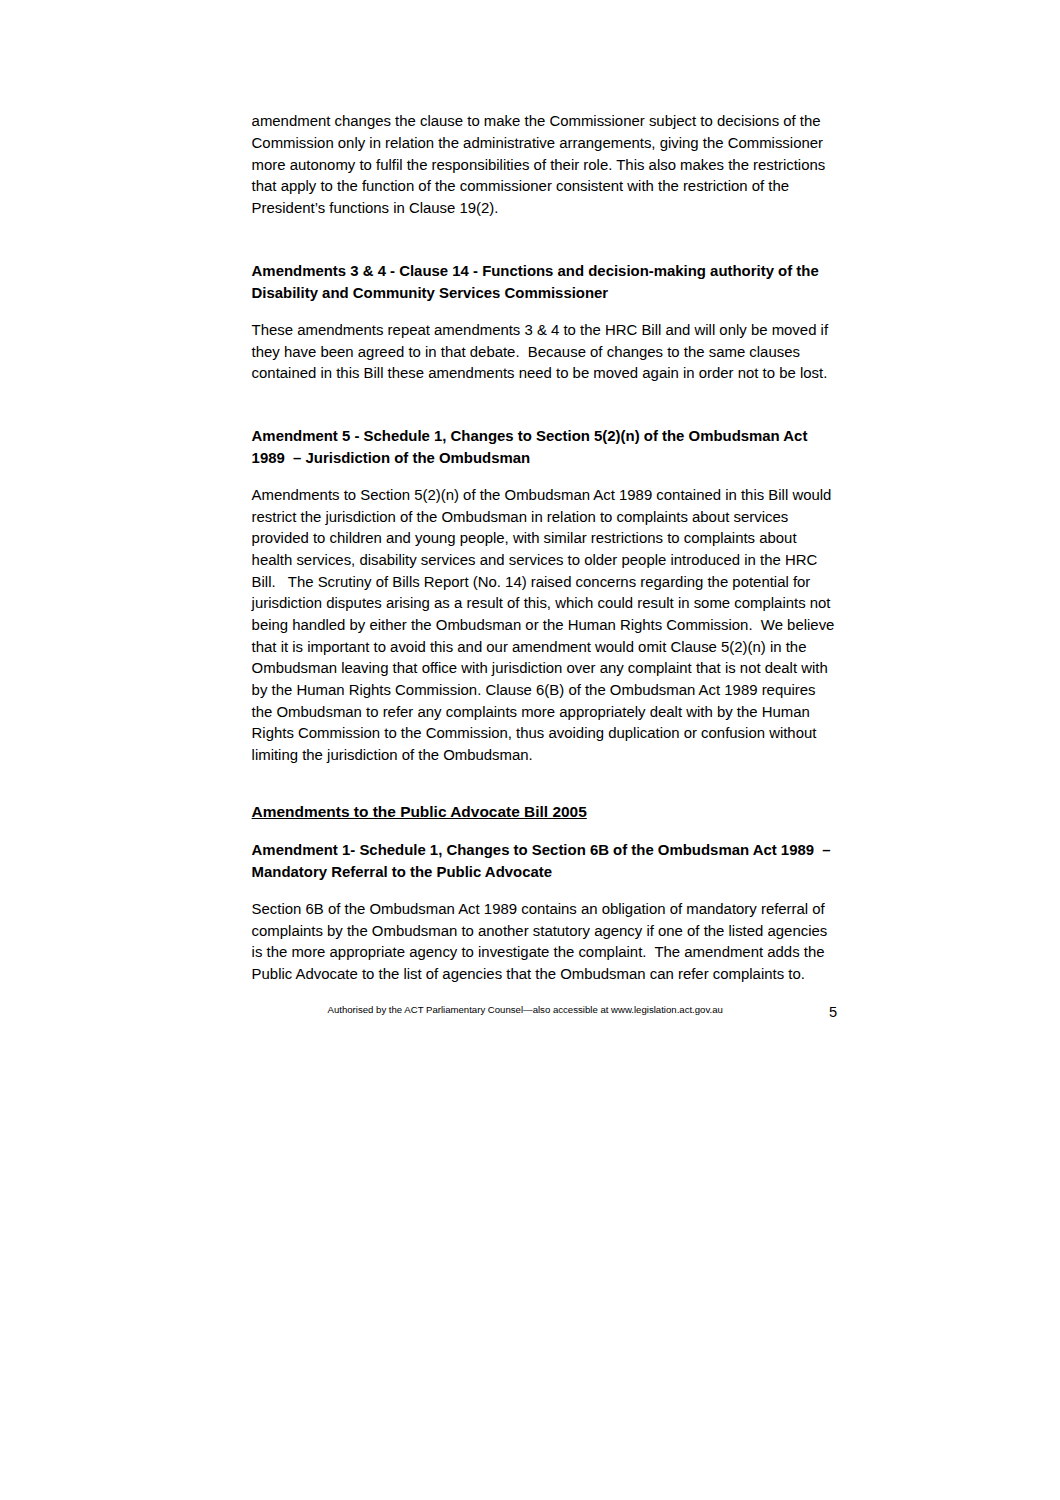amendment changes the clause to make the Commissioner subject to decisions of the Commission only in relation the administrative arrangements, giving the Commissioner more autonomy to fulfil the responsibilities of their role. This also makes the restrictions that apply to the function of the commissioner consistent with the restriction of the President’s functions in Clause 19(2).
Amendments 3 & 4 - Clause 14 - Functions and decision-making authority of the Disability and Community Services Commissioner
These amendments repeat amendments 3 & 4 to the HRC Bill and will only be moved if they have been agreed to in that debate. Because of changes to the same clauses contained in this Bill these amendments need to be moved again in order not to be lost.
Amendment 5 - Schedule 1, Changes to Section 5(2)(n) of the Ombudsman Act 1989 – Jurisdiction of the Ombudsman
Amendments to Section 5(2)(n) of the Ombudsman Act 1989 contained in this Bill would restrict the jurisdiction of the Ombudsman in relation to complaints about services provided to children and young people, with similar restrictions to complaints about health services, disability services and services to older people introduced in the HRC Bill. The Scrutiny of Bills Report (No. 14) raised concerns regarding the potential for jurisdiction disputes arising as a result of this, which could result in some complaints not being handled by either the Ombudsman or the Human Rights Commission. We believe that it is important to avoid this and our amendment would omit Clause 5(2)(n) in the Ombudsman leaving that office with jurisdiction over any complaint that is not dealt with by the Human Rights Commission. Clause 6(B) of the Ombudsman Act 1989 requires the Ombudsman to refer any complaints more appropriately dealt with by the Human Rights Commission to the Commission, thus avoiding duplication or confusion without limiting the jurisdiction of the Ombudsman.
Amendments to the Public Advocate Bill 2005
Amendment 1- Schedule 1, Changes to Section 6B of the Ombudsman Act 1989 – Mandatory Referral to the Public Advocate
Section 6B of the Ombudsman Act 1989 contains an obligation of mandatory referral of complaints by the Ombudsman to another statutory agency if one of the listed agencies is the more appropriate agency to investigate the complaint. The amendment adds the Public Advocate to the list of agencies that the Ombudsman can refer complaints to.
Authorised by the ACT Parliamentary Counsel—also accessible at www.legislation.act.gov.au 5